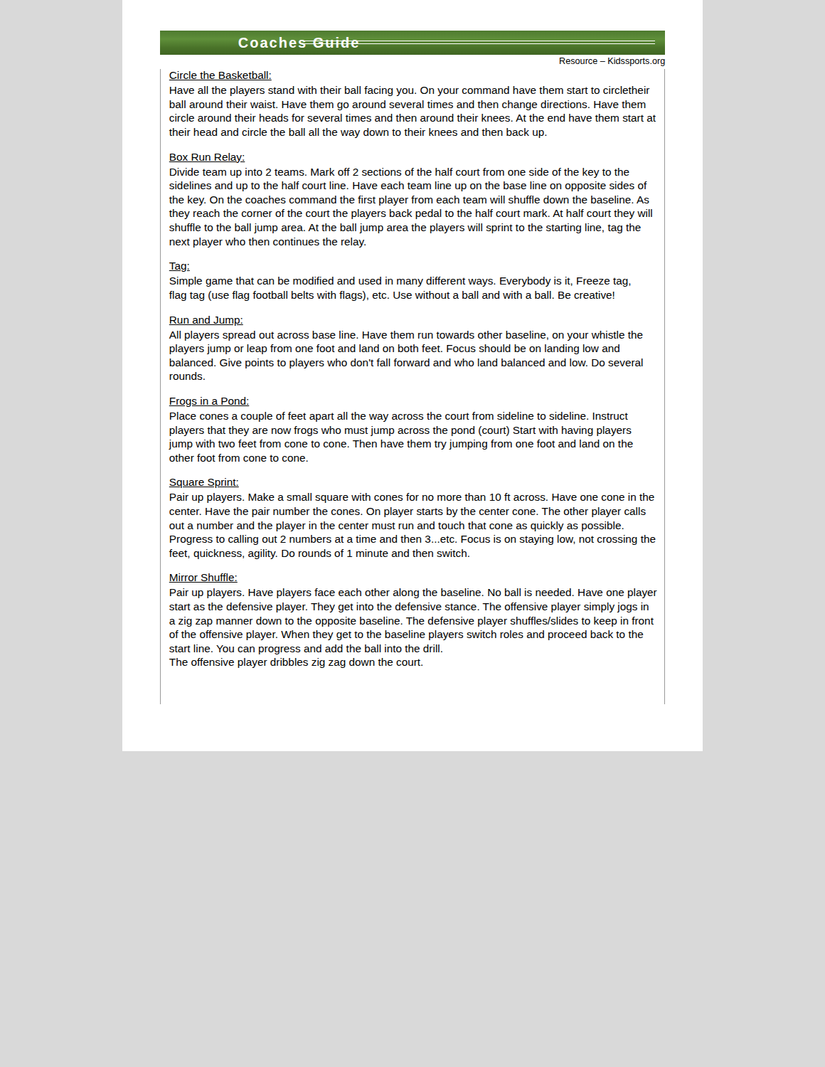Coaches Guide
Resource – Kidssports.org
Circle the Basketball:
Have all the players stand with their ball facing you. On your command have them start to circletheir ball around their waist. Have them go around several times and then change directions. Have them circle around their heads for several times and then around their knees. At the end have them start at their head and circle the ball all the way down to their knees and then back up.
Box Run Relay:
Divide team up into 2 teams. Mark off 2 sections of the half court from one side of the key to the sidelines and up to the half court line. Have each team line up on the base line on opposite sides of the key. On the coaches command the first player from each team will shuffle down the baseline. As they reach the corner of the court the players back pedal to the half court mark. At half court they will shuffle to the ball jump area. At the ball jump area the players will sprint to the starting line, tag the next player who then continues the relay.
Tag:
Simple game that can be modified and used in many different ways. Everybody is it, Freeze tag,
flag tag (use flag football belts with flags), etc. Use without a ball and with a ball. Be creative!
Run and Jump:
All players spread out across base line. Have them run towards other baseline, on your whistle the players jump or leap from one foot and land on both feet. Focus should be on landing low and balanced. Give points to players who don't fall forward and who land balanced and low. Do several rounds.
Frogs in a Pond:
Place cones a couple of feet apart all the way across the court from sideline to sideline. Instruct players that they are now frogs who must jump across the pond (court) Start with having players jump with two feet from cone to cone. Then have them try jumping from one foot and land on the other foot from cone to cone.
Square Sprint:
Pair up players. Make a small square with cones for no more than 10 ft across. Have one cone in the center. Have the pair number the cones. On player starts by the center cone. The other player calls out a number and the player in the center must run and touch that cone as quickly as possible. Progress to calling out 2 numbers at a time and then 3...etc. Focus is on staying low, not crossing the feet, quickness, agility. Do rounds of 1 minute and then switch.
Mirror Shuffle:
Pair up players. Have players face each other along the baseline. No ball is needed. Have one player start as the defensive player. They get into the defensive stance. The offensive player simply jogs in a zig zap manner down to the opposite baseline. The defensive player shuffles/slides to keep in front of the offensive player. When they get to the baseline players switch roles and proceed back to the start line. You can progress and add the ball into the drill.
The offensive player dribbles zig zag down the court.